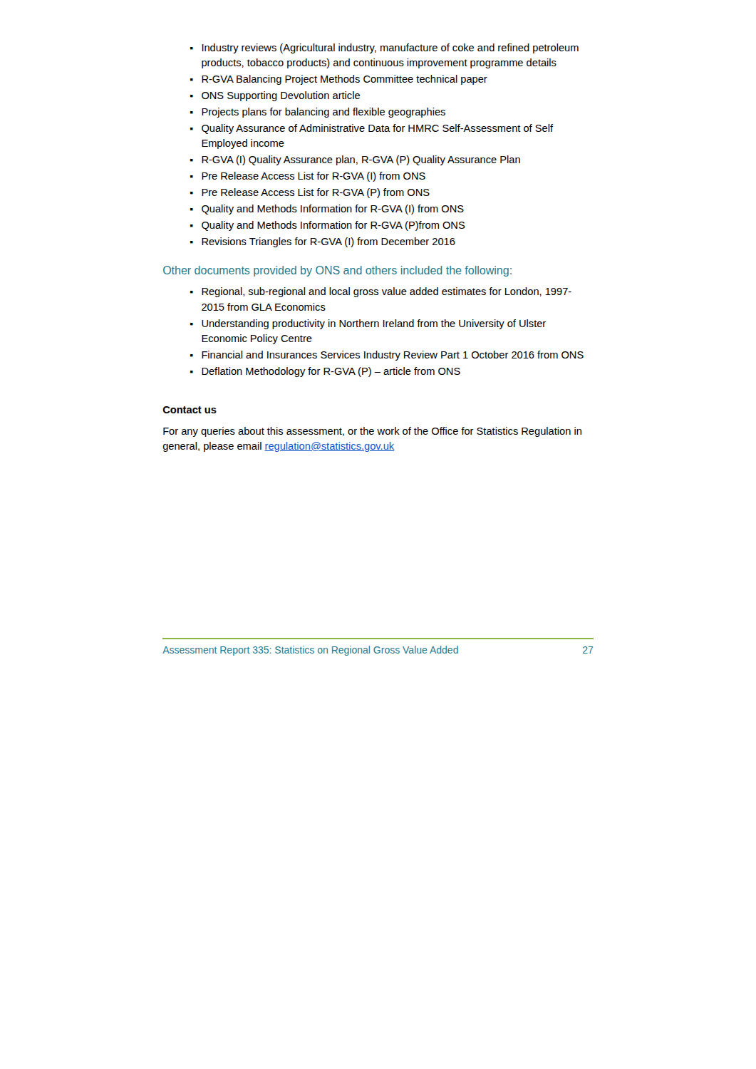Industry reviews (Agricultural industry, manufacture of coke and refined petroleum products, tobacco products) and continuous improvement programme details
R-GVA Balancing Project Methods Committee technical paper
ONS Supporting Devolution article
Projects plans for balancing and flexible geographies
Quality Assurance of Administrative Data for HMRC Self-Assessment of Self Employed income
R-GVA (I) Quality Assurance plan, R-GVA (P) Quality Assurance Plan
Pre Release Access List for R-GVA (I) from ONS
Pre Release Access List for R-GVA (P) from ONS
Quality and Methods Information for R-GVA (I) from ONS
Quality and Methods Information for R-GVA (P)from ONS
Revisions Triangles for R-GVA (I) from December 2016
Other documents provided by ONS and others included the following:
Regional, sub-regional and local gross value added estimates for London, 1997-2015 from GLA Economics
Understanding productivity in Northern Ireland from the University of Ulster Economic Policy Centre
Financial and Insurances Services Industry Review Part 1 October 2016 from ONS
Deflation Methodology for R-GVA (P) – article from ONS
Contact us
For any queries about this assessment, or the work of the Office for Statistics Regulation in general, please email regulation@statistics.gov.uk
Assessment Report 335: Statistics on Regional Gross Value Added 27